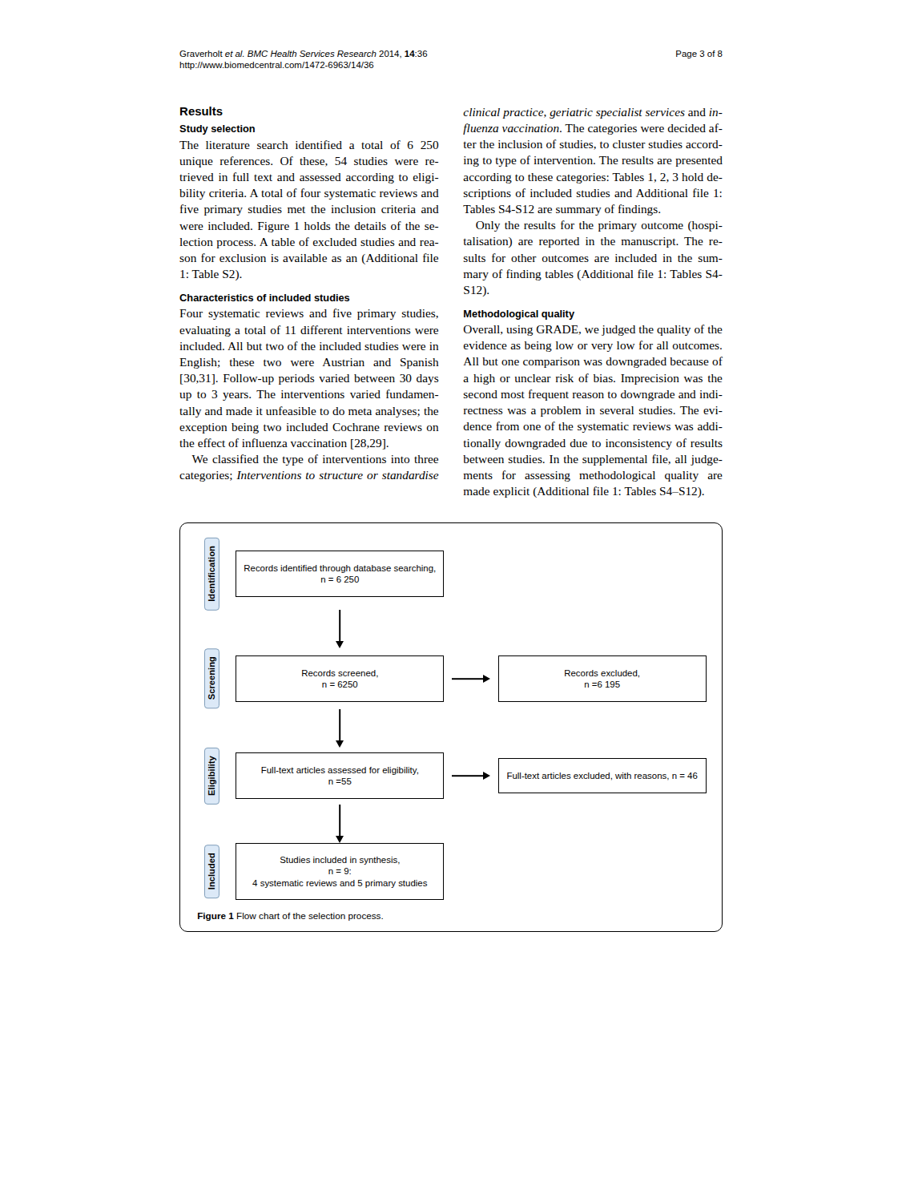Graverholt et al. BMC Health Services Research 2014, 14:36
http://www.biomedcentral.com/1472-6963/14/36
Page 3 of 8
Results
Study selection
The literature search identified a total of 6 250 unique references. Of these, 54 studies were retrieved in full text and assessed according to eligibility criteria. A total of four systematic reviews and five primary studies met the inclusion criteria and were included. Figure 1 holds the details of the selection process. A table of excluded studies and reason for exclusion is available as an (Additional file 1: Table S2).
Characteristics of included studies
Four systematic reviews and five primary studies, evaluating a total of 11 different interventions were included. All but two of the included studies were in English; these two were Austrian and Spanish [30,31]. Follow-up periods varied between 30 days up to 3 years. The interventions varied fundamentally and made it unfeasible to do meta analyses; the exception being two included Cochrane reviews on the effect of influenza vaccination [28,29].
We classified the type of interventions into three categories; Interventions to structure or standardise clinical practice, geriatric specialist services and influenza vaccination. The categories were decided after the inclusion of studies, to cluster studies according to type of intervention. The results are presented according to these categories: Tables 1, 2, 3 hold descriptions of included studies and Additional file 1: Tables S4-S12 are summary of findings.
Only the results for the primary outcome (hospitalisation) are reported in the manuscript. The results for other outcomes are included in the summary of finding tables (Additional file 1: Tables S4-S12).
Methodological quality
Overall, using GRADE, we judged the quality of the evidence as being low or very low for all outcomes. All but one comparison was downgraded because of a high or unclear risk of bias. Imprecision was the second most frequent reason to downgrade and indirectness was a problem in several studies. The evidence from one of the systematic reviews was additionally downgraded due to inconsistency of results between studies. In the supplemental file, all judgements for assessing methodological quality are made explicit (Additional file 1: Tables S4–S12).
Identification
Records identified through database searching, n = 6 250
Screening
Records screened,
n = 6250
Records excluded,
n =6 195
Eligibility
Full-text articles assessed for eligibility,
n =55
Full-text articles excluded, with reasons, n = 46
Included
Studies included in synthesis,
n = 9:
4 systematic reviews and 5 primary studies
Figure 1 Flow chart of the selection process.